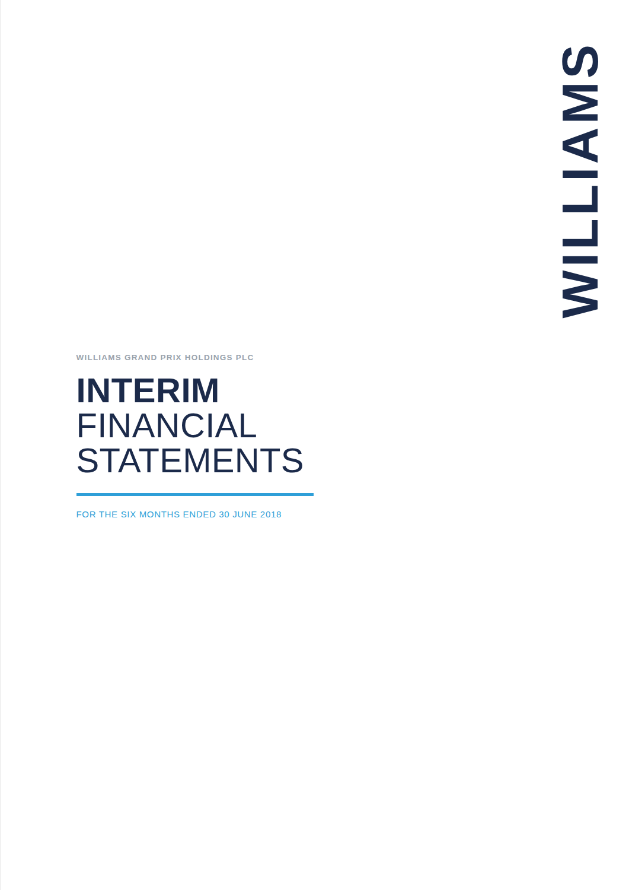WILLIAMS
Williams Grand Prix Holdings PLC
INTERIM
FINANCIAL
STATEMENTS
For the six months ended 30 June 2018